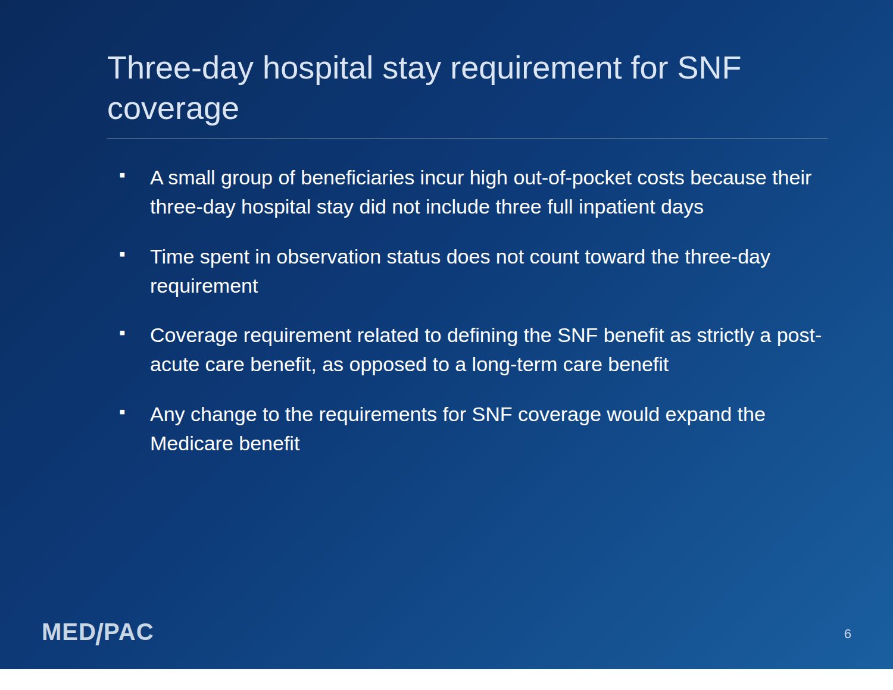Three-day hospital stay requirement for SNF coverage
A small group of beneficiaries incur high out-of-pocket costs because their three-day hospital stay did not include three full inpatient days
Time spent in observation status does not count toward the three-day requirement
Coverage requirement related to defining the SNF benefit as strictly a post-acute care benefit, as opposed to a long-term care benefit
Any change to the requirements for SNF coverage would expand the Medicare benefit
MED|PAC
6